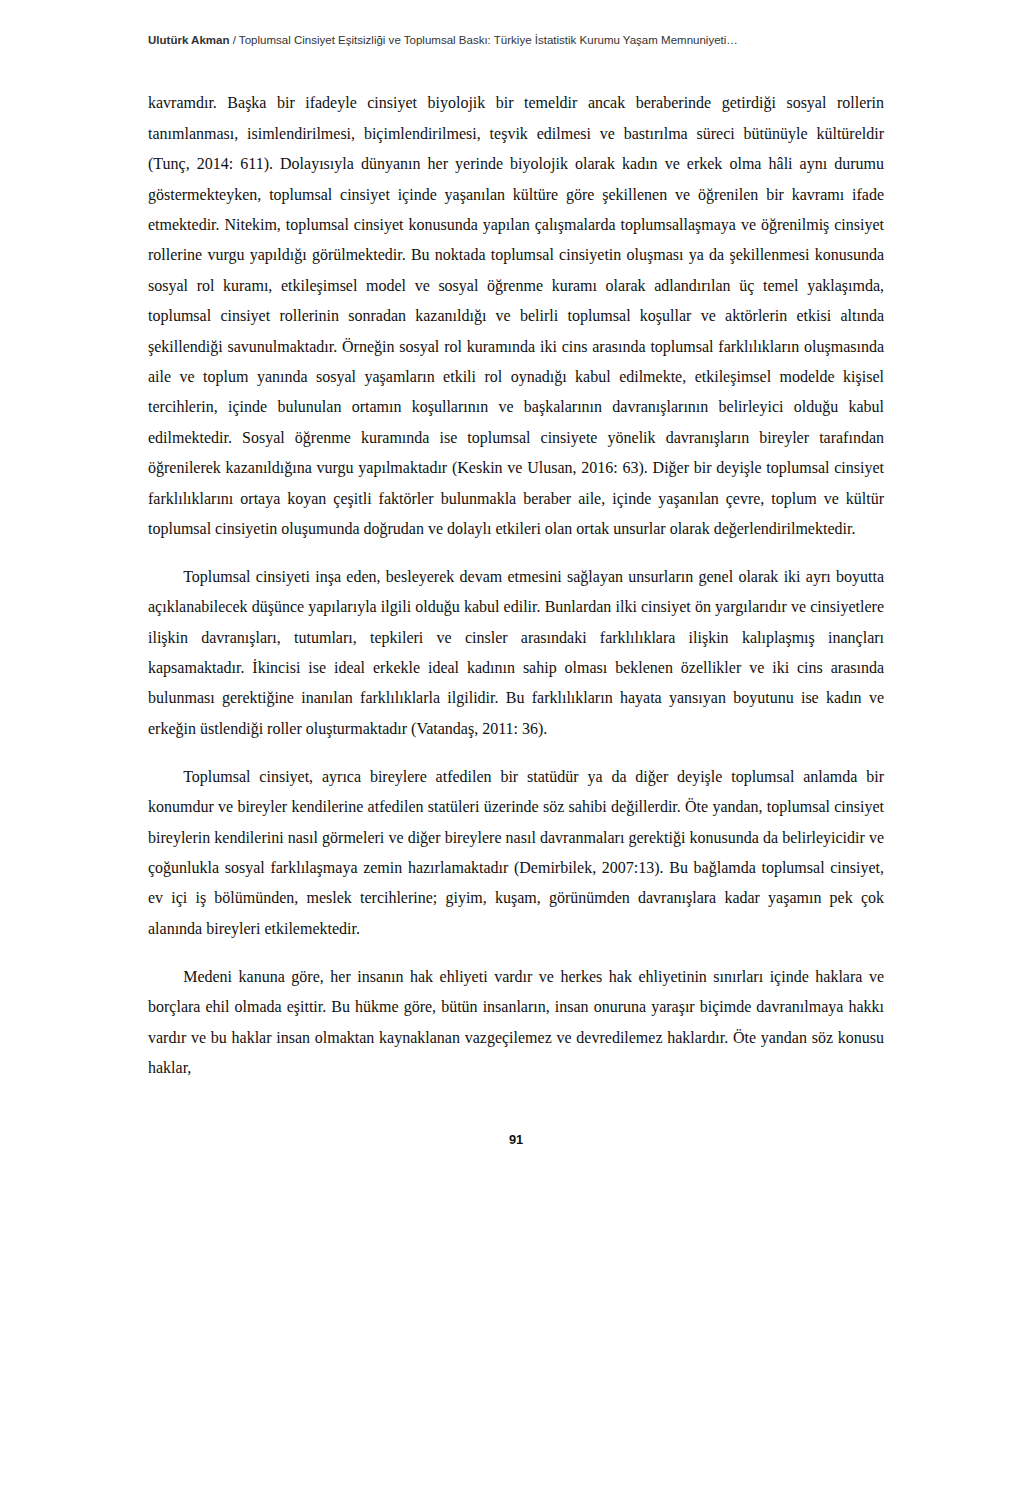Ulutürk Akman / Toplumsal Cinsiyet Eşitsizliği ve Toplumsal Baskı: Türkiye İstatistik Kurumu Yaşam Memnuniyeti…
kavramdır. Başka bir ifadeyle cinsiyet biyolojik bir temeldir ancak beraberinde getirdiği sosyal rollerin tanımlanması, isimlendirilmesi, biçimlendirilmesi, teşvik edilmesi ve bastırılma süreci bütünüyle kültüreldir (Tunç, 2014: 611). Dolayısıyla dünyanın her yerinde biyolojik olarak kadın ve erkek olma hâli aynı durumu göstermekteyken, toplumsal cinsiyet içinde yaşanılan kültüre göre şekillenen ve öğrenilen bir kavramı ifade etmektedir. Nitekim, toplumsal cinsiyet konusunda yapılan çalışmalarda toplumsallaşmaya ve öğrenilmiş cinsiyet rollerine vurgu yapıldığı görülmektedir. Bu noktada toplumsal cinsiyetin oluşması ya da şekillenmesi konusunda sosyal rol kuramı, etkileşimsel model ve sosyal öğrenme kuramı olarak adlandırılan üç temel yaklaşımda, toplumsal cinsiyet rollerinin sonradan kazanıldığı ve belirli toplumsal koşullar ve aktörlerin etkisi altında şekillendiği savunulmaktadır. Örneğin sosyal rol kuramında iki cins arasında toplumsal farklılıkların oluşmasında aile ve toplum yanında sosyal yaşamların etkili rol oynadığı kabul edilmekte, etkileşimsel modelde kişisel tercihlerin, içinde bulunulan ortamın koşullarının ve başkalarının davranışlarının belirleyici olduğu kabul edilmektedir. Sosyal öğrenme kuramında ise toplumsal cinsiyete yönelik davranışların bireyler tarafından öğrenilerek kazanıldığına vurgu yapılmaktadır (Keskin ve Ulusan, 2016: 63). Diğer bir deyişle toplumsal cinsiyet farklılıklarını ortaya koyan çeşitli faktörler bulunmakla beraber aile, içinde yaşanılan çevre, toplum ve kültür toplumsal cinsiyetin oluşumunda doğrudan ve dolaylı etkileri olan ortak unsurlar olarak değerlendirilmektedir.
Toplumsal cinsiyeti inşa eden, besleyerek devam etmesini sağlayan unsurların genel olarak iki ayrı boyutta açıklanabilecek düşünce yapılarıyla ilgili olduğu kabul edilir. Bunlardan ilki cinsiyet ön yargılarıdır ve cinsiyetlere ilişkin davranışları, tutumları, tepkileri ve cinsler arasındaki farklılıklara ilişkin kalıplaşmış inançları kapsamaktadır. İkincisi ise ideal erkekle ideal kadının sahip olması beklenen özellikler ve iki cins arasında bulunması gerektiğine inanılan farklılıklarla ilgilidir. Bu farklılıkların hayata yansıyan boyutunu ise kadın ve erkeğin üstlendiği roller oluşturmaktadır (Vatandaş, 2011: 36).
Toplumsal cinsiyet, ayrıca bireylere atfedilen bir statüdür ya da diğer deyişle toplumsal anlamda bir konumdur ve bireyler kendilerine atfedilen statüleri üzerinde söz sahibi değillerdir. Öte yandan, toplumsal cinsiyet bireylerin kendilerini nasıl görmeleri ve diğer bireylere nasıl davranmaları gerektiği konusunda da belirleyicidir ve çoğunlukla sosyal farklılaşmaya zemin hazırlamaktadır (Demirbilek, 2007:13). Bu bağlamda toplumsal cinsiyet, ev içi iş bölümünden, meslek tercihlerine; giyim, kuşam, görünümden davranışlara kadar yaşamın pek çok alanında bireyleri etkilemektedir.
Medeni kanuna göre, her insanın hak ehliyeti vardır ve herkes hak ehliyetinin sınırları içinde haklara ve borçlara ehil olmada eşittir. Bu hükme göre, bütün insanların, insan onuruna yaraşır biçimde davranılmaya hakkı vardır ve bu haklar insan olmaktan kaynaklanan vazgeçilemez ve devredilemez haklardır. Öte yandan söz konusu haklar,
91